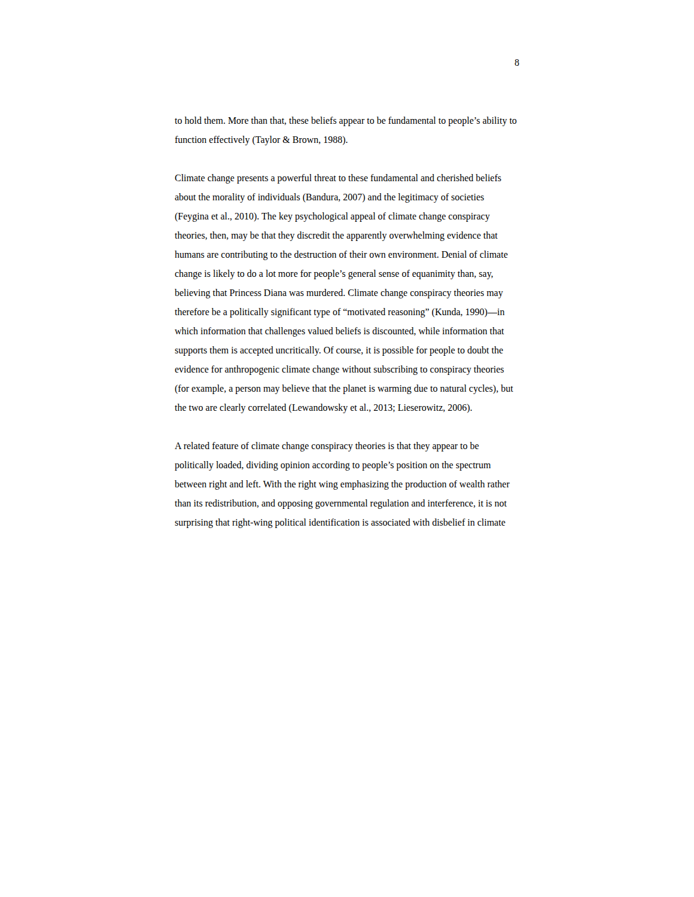8
to hold them. More than that, these beliefs appear to be fundamental to people’s ability to function effectively (Taylor & Brown, 1988).
Climate change presents a powerful threat to these fundamental and cherished beliefs about the morality of individuals (Bandura, 2007) and the legitimacy of societies (Feygina et al., 2010). The key psychological appeal of climate change conspiracy theories, then, may be that they discredit the apparently overwhelming evidence that humans are contributing to the destruction of their own environment. Denial of climate change is likely to do a lot more for people’s general sense of equanimity than, say, believing that Princess Diana was murdered. Climate change conspiracy theories may therefore be a politically significant type of “motivated reasoning” (Kunda, 1990)—in which information that challenges valued beliefs is discounted, while information that supports them is accepted uncritically. Of course, it is possible for people to doubt the evidence for anthropogenic climate change without subscribing to conspiracy theories (for example, a person may believe that the planet is warming due to natural cycles), but the two are clearly correlated (Lewandowsky et al., 2013; Lieserowitz, 2006).
A related feature of climate change conspiracy theories is that they appear to be politically loaded, dividing opinion according to people’s position on the spectrum between right and left. With the right wing emphasizing the production of wealth rather than its redistribution, and opposing governmental regulation and interference, it is not surprising that right-wing political identification is associated with disbelief in climate